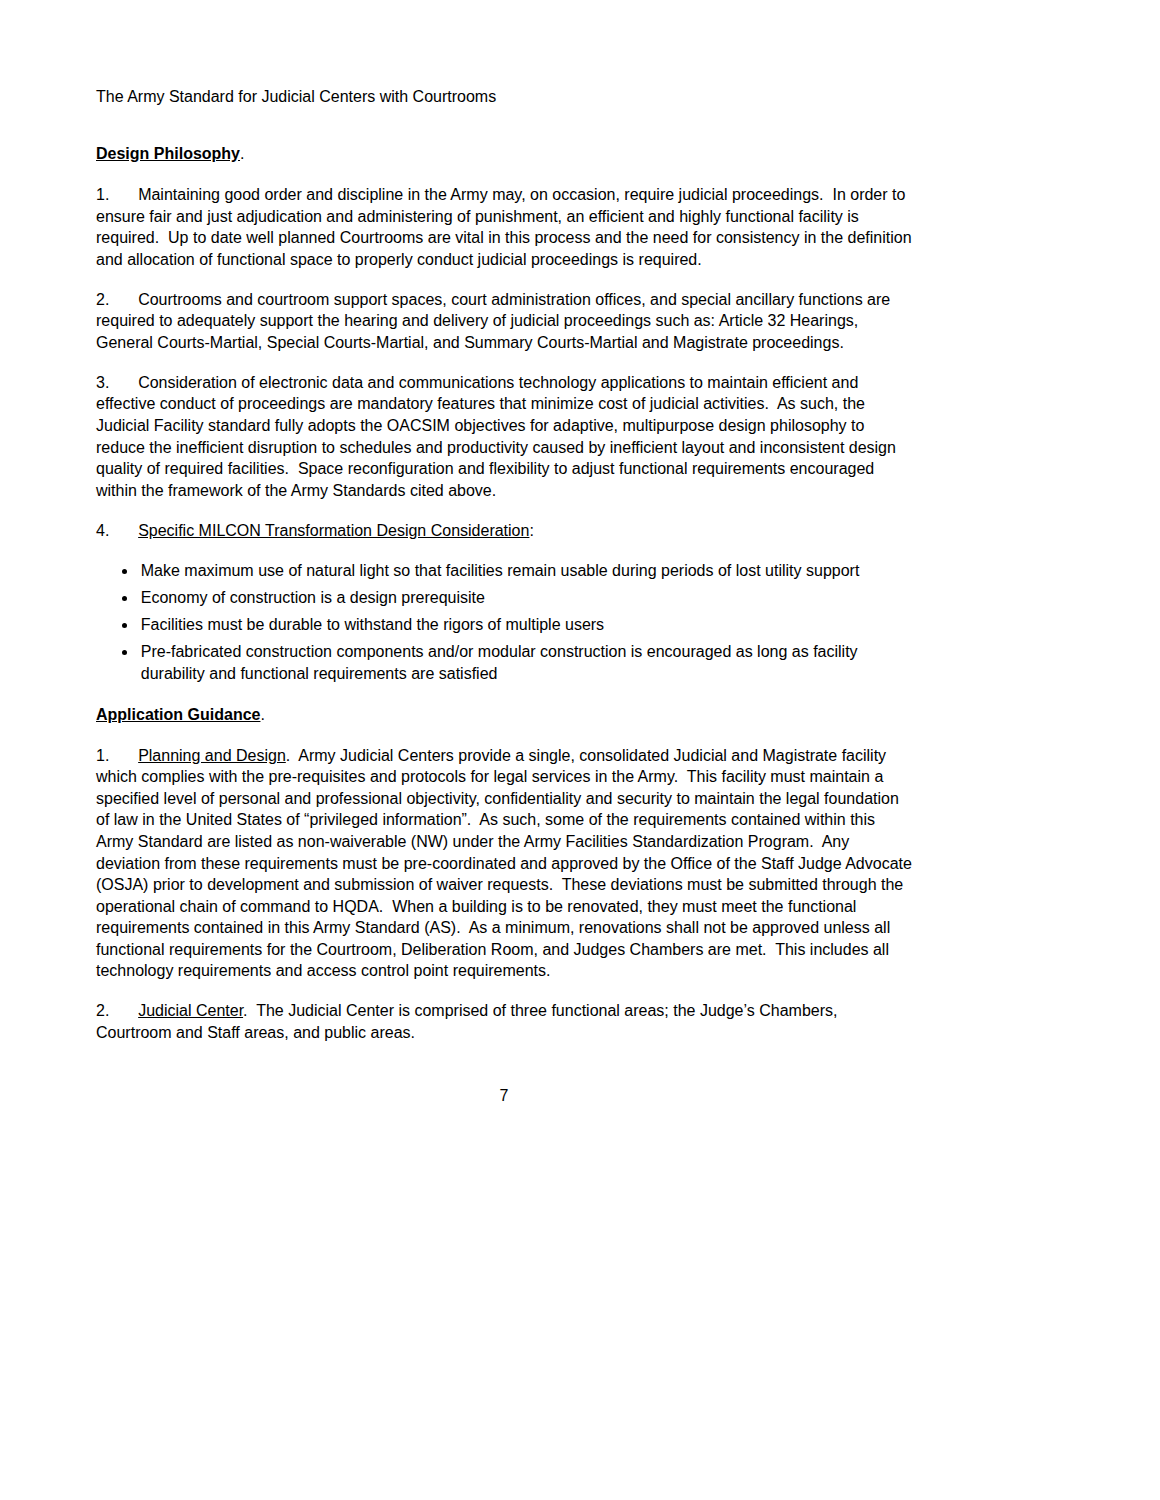The Army Standard for Judicial Centers with Courtrooms
Design Philosophy
.
1. Maintaining good order and discipline in the Army may, on occasion, require judicial proceedings. In order to ensure fair and just adjudication and administering of punishment, an efficient and highly functional facility is required. Up to date well planned Courtrooms are vital in this process and the need for consistency in the definition and allocation of functional space to properly conduct judicial proceedings is required.
2. Courtrooms and courtroom support spaces, court administration offices, and special ancillary functions are required to adequately support the hearing and delivery of judicial proceedings such as: Article 32 Hearings, General Courts-Martial, Special Courts-Martial, and Summary Courts-Martial and Magistrate proceedings.
3. Consideration of electronic data and communications technology applications to maintain efficient and effective conduct of proceedings are mandatory features that minimize cost of judicial activities. As such, the Judicial Facility standard fully adopts the OACSIM objectives for adaptive, multipurpose design philosophy to reduce the inefficient disruption to schedules and productivity caused by inefficient layout and inconsistent design quality of required facilities. Space reconfiguration and flexibility to adjust functional requirements encouraged within the framework of the Army Standards cited above.
4. Specific MILCON Transformation Design Consideration:
Make maximum use of natural light so that facilities remain usable during periods of lost utility support
Economy of construction is a design prerequisite
Facilities must be durable to withstand the rigors of multiple users
Pre-fabricated construction components and/or modular construction is encouraged as long as facility durability and functional requirements are satisfied
Application Guidance
.
1. Planning and Design. Army Judicial Centers provide a single, consolidated Judicial and Magistrate facility which complies with the pre-requisites and protocols for legal services in the Army. This facility must maintain a specified level of personal and professional objectivity, confidentiality and security to maintain the legal foundation of law in the United States of “privileged information”. As such, some of the requirements contained within this Army Standard are listed as non-waiverable (NW) under the Army Facilities Standardization Program. Any deviation from these requirements must be pre-coordinated and approved by the Office of the Staff Judge Advocate (OSJA) prior to development and submission of waiver requests. These deviations must be submitted through the operational chain of command to HQDA. When a building is to be renovated, they must meet the functional requirements contained in this Army Standard (AS). As a minimum, renovations shall not be approved unless all functional requirements for the Courtroom, Deliberation Room, and Judges Chambers are met. This includes all technology requirements and access control point requirements.
2. Judicial Center. The Judicial Center is comprised of three functional areas; the Judge’s Chambers, Courtroom and Staff areas, and public areas.
7